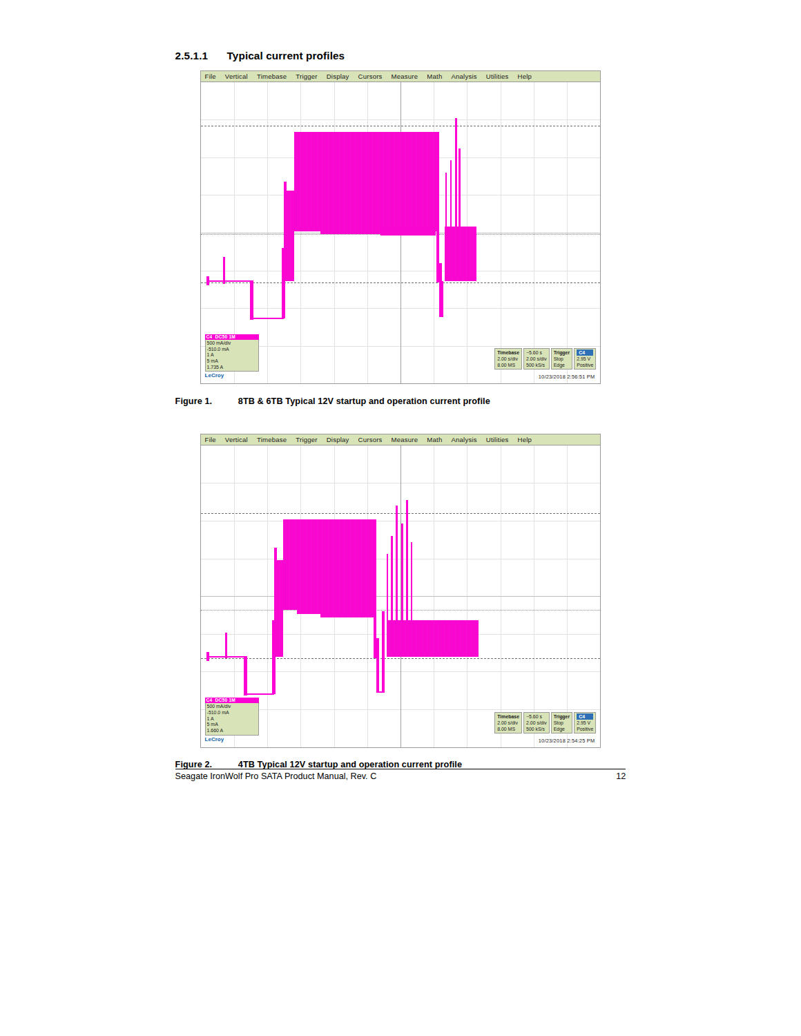2.5.1.1 Typical current profiles
File Vertical Timebase Trigger Display Cursors Measure Math Analysis Utilities Help
C4 DC50 1M
500 mA/div
-510.0 mA
1 A
5 mA
1.735 A
LeCroy
Timebase
2.00 s/div
8.00 MS
−5.60 s
2.00 s/div
500 kS/s
Trigger
Stop
Edge
C4
2.95 V
Positive
10/23/2018 2:56:51 PM
Figure 1. 8TB & 6TB Typical 12V startup and operation current profile
File Vertical Timebase Trigger Display Cursors Measure Math Analysis Utilities Help
C4 DC50 1M
500 mA/div
-510.0 mA
1 A
5 mA
1.660 A
LeCroy
Timebase
2.00 s/div
8.00 MS
−5.60 s
2.00 s/div
500 kS/s
Trigger
Stop
Edge
C4
2.95 V
Positive
10/23/2018 2:54:25 PM
Figure 2. 4TB Typical 12V startup and operation current profile
Seagate IronWolf Pro SATA Product Manual, Rev. C 12